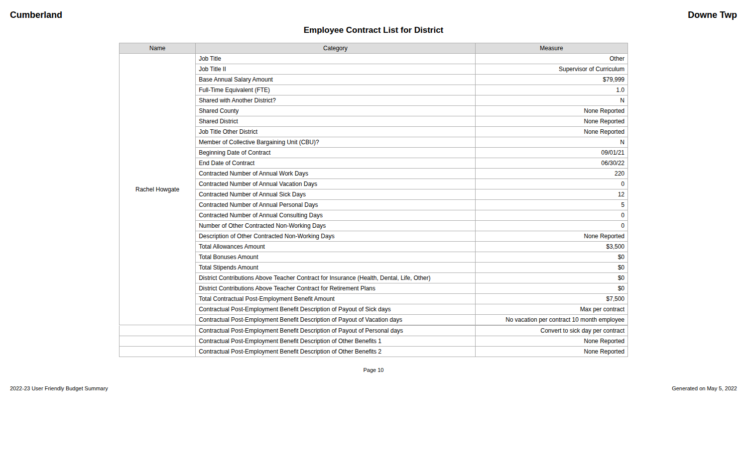Cumberland Downe Twp
Employee Contract List for District
| Name | Category | Measure |
| --- | --- | --- |
| Rachel Howgate | Job Title | Other |
| Job Title II | Supervisor of Curriculum |
| Base Annual Salary Amount | $79,999 |
| Full-Time Equivalent (FTE) | 1.0 |
| Shared with Another District? | N |
| Shared County | None Reported |
| Shared District | None Reported |
| Job Title Other District | None Reported |
| Member of Collective Bargaining Unit (CBU)? | N |
| Beginning Date of Contract | 09/01/21 |
| End Date of Contract | 06/30/22 |
| Contracted Number of Annual Work Days | 220 |
| Contracted Number of Annual Vacation Days | 0 |
| Contracted Number of Annual Sick Days | 12 |
| Contracted Number of Annual Personal Days | 5 |
| Contracted Number of Annual Consulting Days | 0 |
| Number of Other Contracted Non-Working Days | 0 |
| Description of Other Contracted Non-Working Days | None Reported |
| Total Allowances Amount | $3,500 |
| Total Bonuses Amount | $0 |
| Total Stipends Amount | $0 |
| District Contributions Above Teacher Contract for Insurance (Health, Dental, Life, Other) | $0 |
| District Contributions Above Teacher Contract for Retirement Plans | $0 |
| Total Contractual Post-Employment Benefit Amount | $7,500 |
| Contractual Post-Employment Benefit Description of Payout of Sick days | Max per contract |
| Contractual Post-Employment Benefit Description of Payout of Vacation days | No vacation per contract 10 month employee |
| | Contractual Post-Employment Benefit Description of Payout of Personal days | Convert to sick day per contract |
| | Contractual Post-Employment Benefit Description of Other Benefits 1 | None Reported |
| | Contractual Post-Employment Benefit Description of Other Benefits 2 | None Reported |
Page 10
2022-23 User Friendly Budget Summary Generated on May 5, 2022